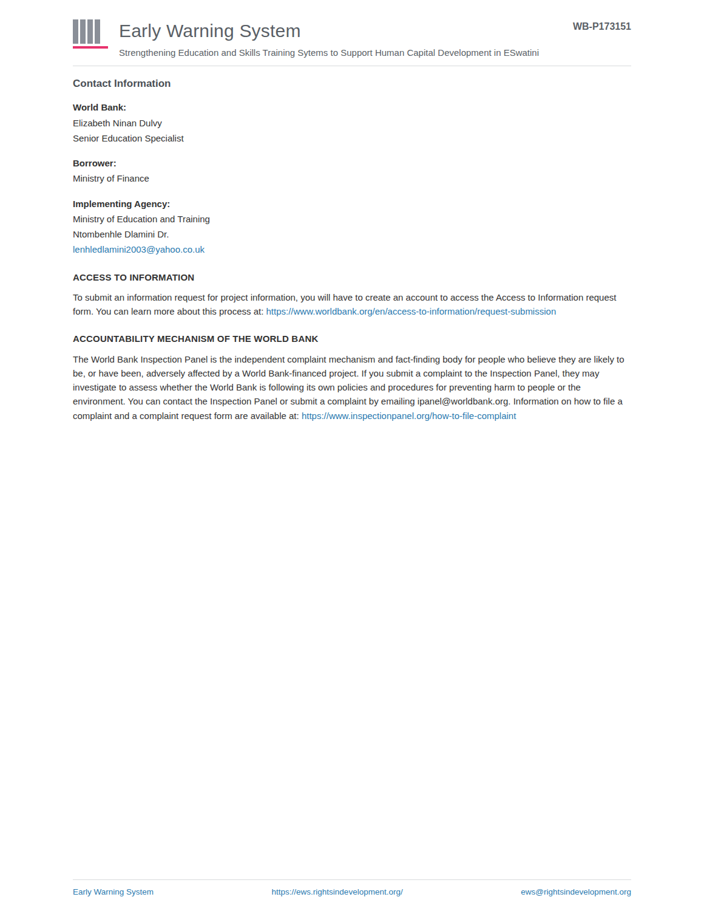Early Warning System
Strengthening Education and Skills Training Sytems to Support Human Capital Development in ESwatini
WB-P173151
Contact Information
World Bank:
Elizabeth Ninan Dulvy
Senior Education Specialist
Borrower:
Ministry of Finance
Implementing Agency:
Ministry of Education and Training
Ntombenhle Dlamini Dr.
lenhledlamini2003@yahoo.co.uk
ACCESS TO INFORMATION
To submit an information request for project information, you will have to create an account to access the Access to Information request form. You can learn more about this process at: https://www.worldbank.org/en/access-to-information/request-submission
ACCOUNTABILITY MECHANISM OF THE WORLD BANK
The World Bank Inspection Panel is the independent complaint mechanism and fact-finding body for people who believe they are likely to be, or have been, adversely affected by a World Bank-financed project. If you submit a complaint to the Inspection Panel, they may investigate to assess whether the World Bank is following its own policies and procedures for preventing harm to people or the environment. You can contact the Inspection Panel or submit a complaint by emailing ipanel@worldbank.org. Information on how to file a complaint and a complaint request form are available at: https://www.inspectionpanel.org/how-to-file-complaint
Early Warning System
https://ews.rightsindevelopment.org/
ews@rightsindevelopment.org